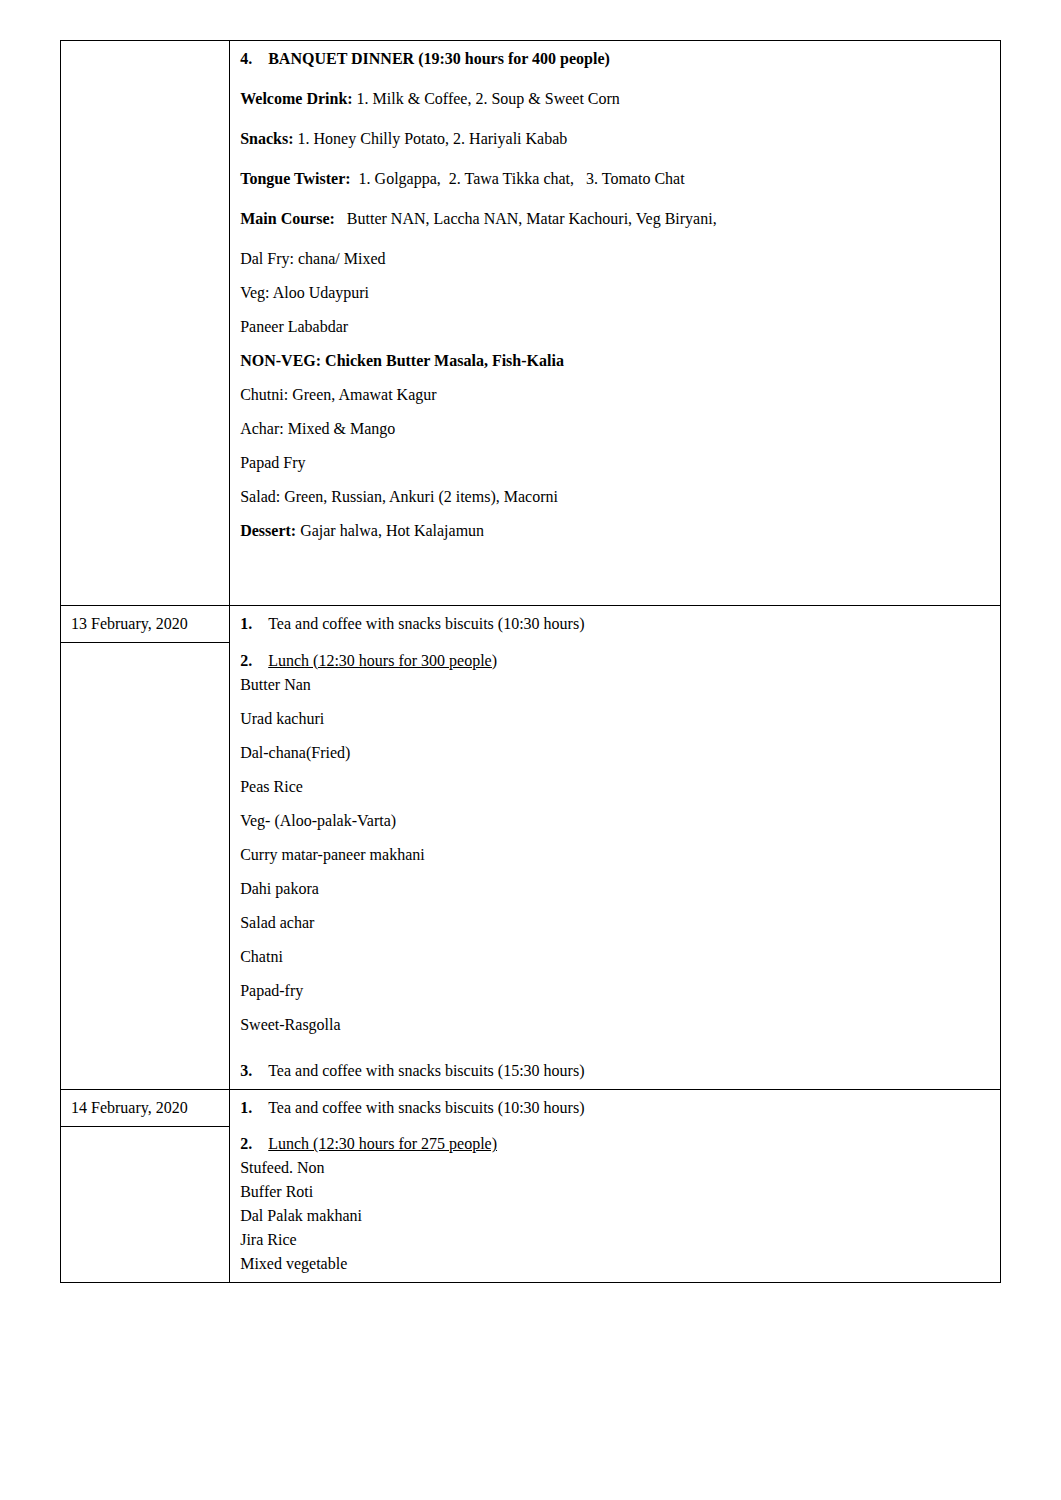| | 4. BANQUET DINNER (19:30 hours for 400 people) Welcome Drink: 1. Milk & Coffee, 2. Soup & Sweet Corn Snacks: 1. Honey Chilly Potato, 2. Hariyali Kabab Tongue Twister: 1. Golgappa, 2. Tawa Tikka chat, 3. Tomato Chat Main Course: Butter NAN, Laccha NAN, Matar Kachouri, Veg Biryani, Dal Fry: chana/ Mixed Veg: Aloo Udaypuri Paneer Lababdar NON-VEG: Chicken Butter Masala, Fish-Kalia Chutni: Green, Amawat Kagur Achar: Mixed & Mango Papad Fry Salad: Green, Russian, Ankuri (2 items), Macorni Dessert: Gajar halwa, Hot Kalajamun |
| 13 February, 2020 | 1. Tea and coffee with snacks biscuits (10:30 hours) |
| | 2. Lunch (12:30 hours for 300 people) Butter Nan Urad kachuri Dal-chana(Fried) Peas Rice Veg- (Aloo-palak-Varta) Curry matar-paneer makhani Dahi pakora Salad achar Chatni Papad-fry Sweet-Rasgolla |
| | 3. Tea and coffee with snacks biscuits (15:30 hours) |
| 14 February, 2020 | 1. Tea and coffee with snacks biscuits (10:30 hours) |
| | 2. Lunch (12:30 hours for 275 people) Stufeed. Non Buffer Roti Dal Palak makhani Jira Rice Mixed vegetable |